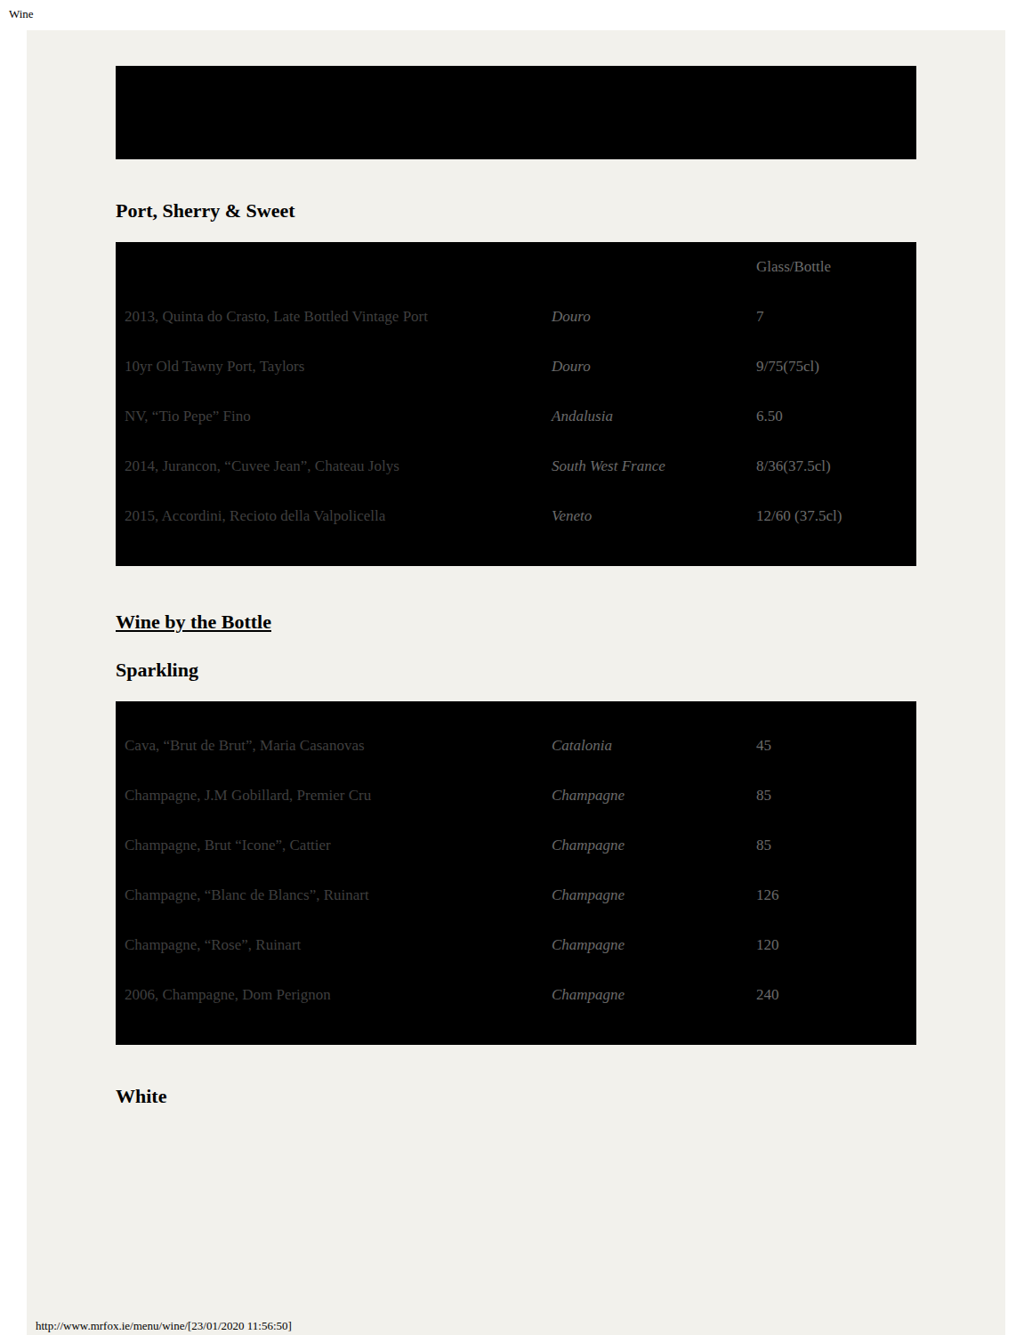Wine
Port, Sherry & Sweet
| | | Glass/Bottle |
| --- | --- | --- |
| 2013, Quinta do Crasto, Late Bottled Vintage Port | Douro | 7 |
| 10yr Old Tawny Port, Taylors | Douro | 9/75(75cl) |
| NV, “Tio Pepe” Fino | Andalusia | 6.50 |
| 2014, Jurancon, “Cuvee Jean”, Chateau Jolys | South West France | 8/36(37.5cl) |
| 2015, Accordini, Recioto della Valpolicella | Veneto | 12/60 (37.5cl) |
Wine by the Bottle
Sparkling
| Cava, “Brut de Brut”, Maria Casanovas | Catalonia | 45 |
| Champagne, J.M Gobillard, Premier Cru | Champagne | 85 |
| Champagne, Brut “Icone”, Cattier | Champagne | 85 |
| Champagne, “Blanc de Blancs”, Ruinart | Champagne | 126 |
| Champagne, “Rose”, Ruinart | Champagne | 120 |
| 2006, Champagne, Dom Perignon | Champagne | 240 |
White
http://www.mrfox.ie/menu/wine/[23/01/2020 11:56:50]